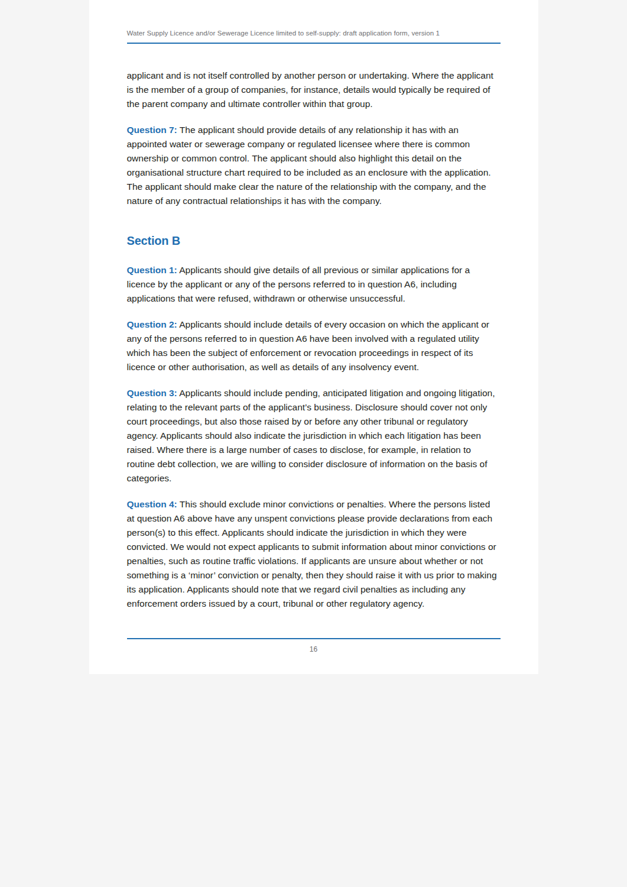Water Supply Licence and/or Sewerage Licence limited to self-supply: draft application form, version 1
applicant and is not itself controlled by another person or undertaking. Where the applicant is the member of a group of companies, for instance, details would typically be required of the parent company and ultimate controller within that group.
Question 7: The applicant should provide details of any relationship it has with an appointed water or sewerage company or regulated licensee where there is common ownership or common control. The applicant should also highlight this detail on the organisational structure chart required to be included as an enclosure with the application. The applicant should make clear the nature of the relationship with the company, and the nature of any contractual relationships it has with the company.
Section B
Question 1: Applicants should give details of all previous or similar applications for a licence by the applicant or any of the persons referred to in question A6, including applications that were refused, withdrawn or otherwise unsuccessful.
Question 2: Applicants should include details of every occasion on which the applicant or any of the persons referred to in question A6 have been involved with a regulated utility which has been the subject of enforcement or revocation proceedings in respect of its licence or other authorisation, as well as details of any insolvency event.
Question 3: Applicants should include pending, anticipated litigation and ongoing litigation, relating to the relevant parts of the applicant’s business. Disclosure should cover not only court proceedings, but also those raised by or before any other tribunal or regulatory agency. Applicants should also indicate the jurisdiction in which each litigation has been raised. Where there is a large number of cases to disclose, for example, in relation to routine debt collection, we are willing to consider disclosure of information on the basis of categories.
Question 4: This should exclude minor convictions or penalties. Where the persons listed at question A6 above have any unspent convictions please provide declarations from each person(s) to this effect. Applicants should indicate the jurisdiction in which they were convicted. We would not expect applicants to submit information about minor convictions or penalties, such as routine traffic violations. If applicants are unsure about whether or not something is a ‘minor’ conviction or penalty, then they should raise it with us prior to making its application. Applicants should note that we regard civil penalties as including any enforcement orders issued by a court, tribunal or other regulatory agency.
16